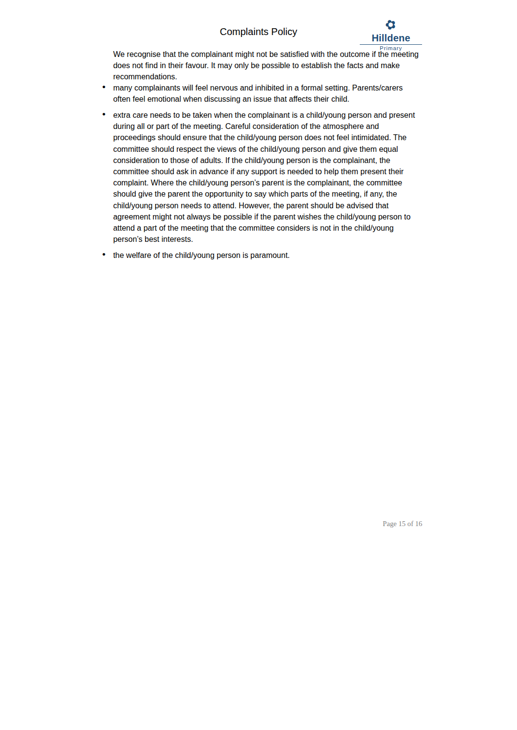Complaints Policy
✿ Hilldene Primary
We recognise that the complainant might not be satisfied with the outcome if the meeting does not find in their favour. It may only be possible to establish the facts and make recommendations.
many complainants will feel nervous and inhibited in a formal setting. Parents/carers often feel emotional when discussing an issue that affects their child.
extra care needs to be taken when the complainant is a child/young person and present during all or part of the meeting. Careful consideration of the atmosphere and proceedings should ensure that the child/young person does not feel intimidated. The committee should respect the views of the child/young person and give them equal consideration to those of adults. If the child/young person is the complainant, the committee should ask in advance if any support is needed to help them present their complaint. Where the child/young person’s parent is the complainant, the committee should give the parent the opportunity to say which parts of the meeting, if any, the child/young person needs to attend. However, the parent should be advised that agreement might not always be possible if the parent wishes the child/young person to attend a part of the meeting that the committee considers is not in the child/young person’s best interests.
the welfare of the child/young person is paramount.
Page 15 of 16